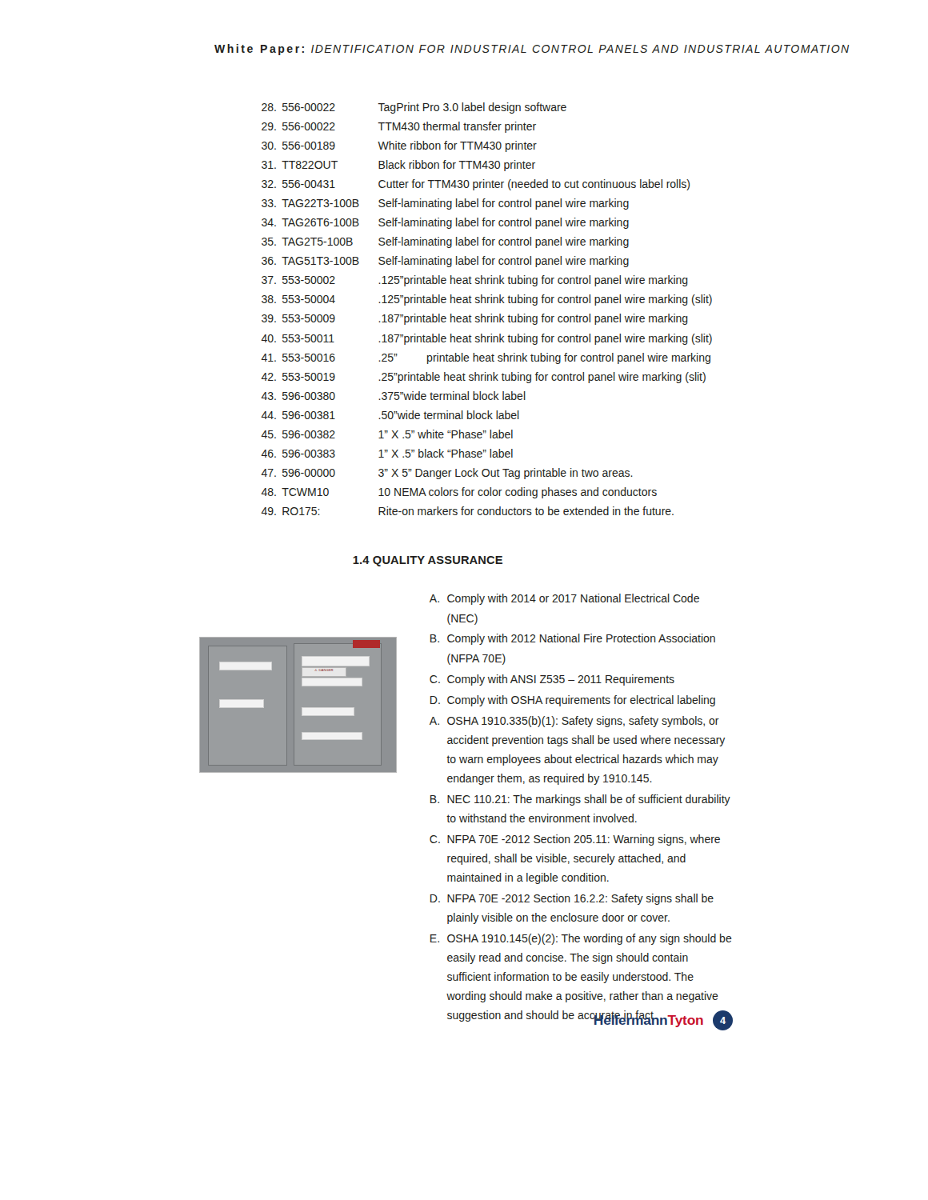White Paper: IDENTIFICATION FOR INDUSTRIAL CONTROL PANELS AND INDUSTRIAL AUTOMATION
28. 556-00022 TagPrint Pro 3.0 label design software
29. 556-00022 TTM430 thermal transfer printer
30. 556-00189 White ribbon for TTM430 printer
31. TT822OUT Black ribbon for TTM430 printer
32. 556-00431 Cutter for TTM430 printer (needed to cut continuous label rolls)
33. TAG22T3-100B Self-laminating label for control panel wire marking
34. TAG26T6-100B Self-laminating label for control panel wire marking
35. TAG2T5-100B Self-laminating label for control panel wire marking
36. TAG51T3-100B Self-laminating label for control panel wire marking
37. 553-50002.125”printable heat shrink tubing for control panel wire marking
38. 553-50004.125”printable heat shrink tubing for control panel wire marking (slit)
39. 553-50009.187”printable heat shrink tubing for control panel wire marking
40. 553-50011.187”printable heat shrink tubing for control panel wire marking (slit)
41. 553-50016.25” printable heat shrink tubing for control panel wire marking
42. 553-50019.25”printable heat shrink tubing for control panel wire marking (slit)
43. 596-00380.375”wide terminal block label
44. 596-00381.50”wide terminal block label
45. 596-003821” X .5” white “Phase” label
46. 596-003831” X .5” black “Phase” label
47. 596-000003” X 5” Danger Lock Out Tag printable in two areas.
48. TCWM1010 NEMA colors for color coding phases and conductors
49. RO175: Rite-on markers for conductors to be extended in the future.
1.4 QUALITY ASSURANCE
⚠ DANGER
A. Comply with 2014 or 2017 National Electrical Code (NEC)
B. Comply with 2012 National Fire Protection Association (NFPA 70E)
C. Comply with ANSI Z535 – 2011 Requirements
D. Comply with OSHA requirements for electrical labeling
A. OSHA 1910.335(b)(1): Safety signs, safety symbols, or accident prevention tags shall be used where necessary to warn employees about electrical hazards which may endanger them, as required by 1910.145.
B. NEC 110.21: The markings shall be of sufficient durability to withstand the environment involved.
C. NFPA 70E -2012 Section 205.11: Warning signs, where required, shall be visible, securely attached, and maintained in a legible condition.
D. NFPA 70E -2012 Section 16.2.2: Safety signs shall be plainly visible on the enclosure door or cover.
E. OSHA 1910.145(e)(2): The wording of any sign should be easily read and concise. The sign should contain sufficient information to be easily understood. The wording should make a positive, rather than a negative suggestion and should be accurate in fact.
Hellermann Tyton
4